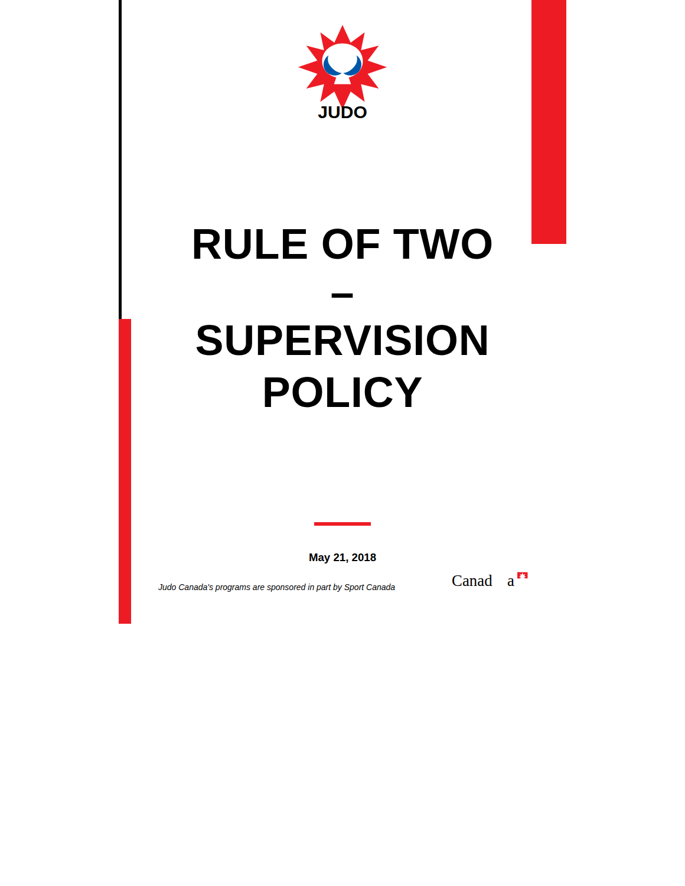RULE OF TWO – SUPERVISION POLICY
May 21, 2018
Judo Canada's programs are sponsored in part by Sport Canada